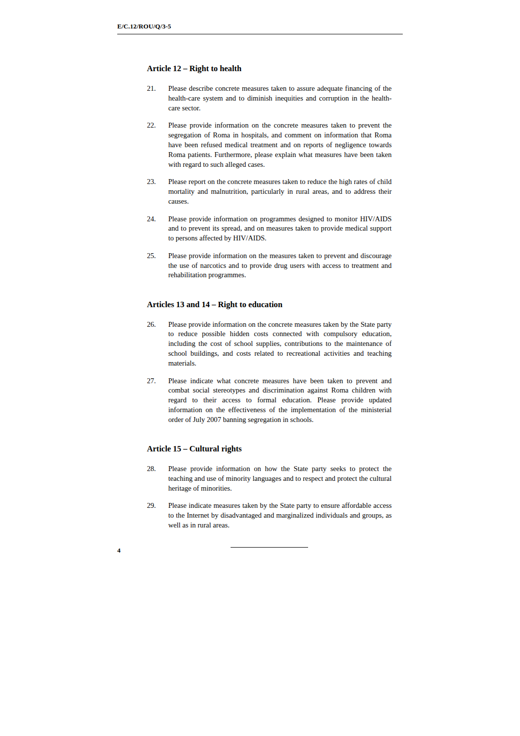E/C.12/ROU/Q/3-5
Article 12 – Right to health
21. Please describe concrete measures taken to assure adequate financing of the health-care system and to diminish inequities and corruption in the health-care sector.
22. Please provide information on the concrete measures taken to prevent the segregation of Roma in hospitals, and comment on information that Roma have been refused medical treatment and on reports of negligence towards Roma patients. Furthermore, please explain what measures have been taken with regard to such alleged cases.
23. Please report on the concrete measures taken to reduce the high rates of child mortality and malnutrition, particularly in rural areas, and to address their causes.
24. Please provide information on programmes designed to monitor HIV/AIDS and to prevent its spread, and on measures taken to provide medical support to persons affected by HIV/AIDS.
25. Please provide information on the measures taken to prevent and discourage the use of narcotics and to provide drug users with access to treatment and rehabilitation programmes.
Articles 13 and 14 – Right to education
26. Please provide information on the concrete measures taken by the State party to reduce possible hidden costs connected with compulsory education, including the cost of school supplies, contributions to the maintenance of school buildings, and costs related to recreational activities and teaching materials.
27. Please indicate what concrete measures have been taken to prevent and combat social stereotypes and discrimination against Roma children with regard to their access to formal education. Please provide updated information on the effectiveness of the implementation of the ministerial order of July 2007 banning segregation in schools.
Article 15 – Cultural rights
28. Please provide information on how the State party seeks to protect the teaching and use of minority languages and to respect and protect the cultural heritage of minorities.
29. Please indicate measures taken by the State party to ensure affordable access to the Internet by disadvantaged and marginalized individuals and groups, as well as in rural areas.
4